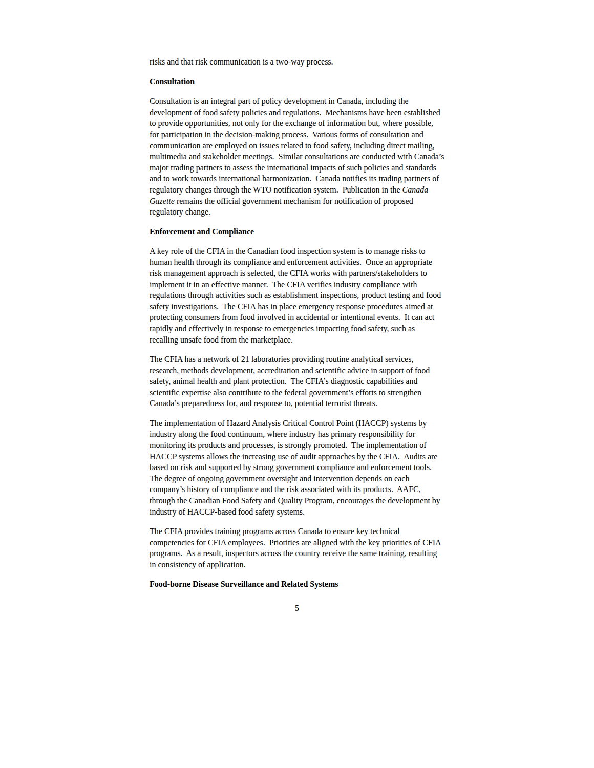risks and that risk communication is a two-way process.
Consultation
Consultation is an integral part of policy development in Canada, including the development of food safety policies and regulations. Mechanisms have been established to provide opportunities, not only for the exchange of information but, where possible, for participation in the decision-making process. Various forms of consultation and communication are employed on issues related to food safety, including direct mailing, multimedia and stakeholder meetings. Similar consultations are conducted with Canada’s major trading partners to assess the international impacts of such policies and standards and to work towards international harmonization. Canada notifies its trading partners of regulatory changes through the WTO notification system. Publication in the Canada Gazette remains the official government mechanism for notification of proposed regulatory change.
Enforcement and Compliance
A key role of the CFIA in the Canadian food inspection system is to manage risks to human health through its compliance and enforcement activities. Once an appropriate risk management approach is selected, the CFIA works with partners/stakeholders to implement it in an effective manner. The CFIA verifies industry compliance with regulations through activities such as establishment inspections, product testing and food safety investigations. The CFIA has in place emergency response procedures aimed at protecting consumers from food involved in accidental or intentional events. It can act rapidly and effectively in response to emergencies impacting food safety, such as recalling unsafe food from the marketplace.
The CFIA has a network of 21 laboratories providing routine analytical services, research, methods development, accreditation and scientific advice in support of food safety, animal health and plant protection. The CFIA’s diagnostic capabilities and scientific expertise also contribute to the federal government’s efforts to strengthen Canada’s preparedness for, and response to, potential terrorist threats.
The implementation of Hazard Analysis Critical Control Point (HACCP) systems by industry along the food continuum, where industry has primary responsibility for monitoring its products and processes, is strongly promoted. The implementation of HACCP systems allows the increasing use of audit approaches by the CFIA. Audits are based on risk and supported by strong government compliance and enforcement tools. The degree of ongoing government oversight and intervention depends on each company’s history of compliance and the risk associated with its products. AAFC, through the Canadian Food Safety and Quality Program, encourages the development by industry of HACCP-based food safety systems.
The CFIA provides training programs across Canada to ensure key technical competencies for CFIA employees. Priorities are aligned with the key priorities of CFIA programs. As a result, inspectors across the country receive the same training, resulting in consistency of application.
Food-borne Disease Surveillance and Related Systems
5